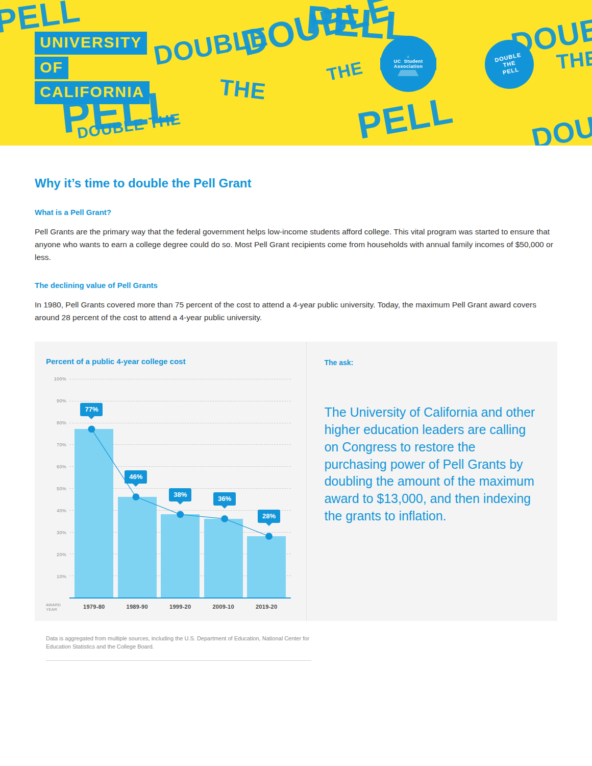PELL DOUBLE PELL DOUBLE THE PELL DOUBLE THE PELL DOUBLE THE DOUBLE THE
UNIVERSITY OF CALIFORNIA
▲
UC Student Association
DOUBLE
THE
PELL
Why it’s time to double the Pell Grant
What is a Pell Grant?
Pell Grants are the primary way that the federal government helps low-income students afford college. This vital program was started to ensure that anyone who wants to earn a college degree could do so. Most Pell Grant recipients come from households with annual family incomes of $50,000 or less.
The declining value of Pell Grants
In 1980, Pell Grants covered more than 75 percent of the cost to attend a 4-year public university. Today, the maximum Pell Grant award covers around 28 percent of the cost to attend a 4-year public university.
Percent of a public 4-year college cost
100%
90%
80%
70%
60%
50%
40%
30%
20%
10%
77%
46%
38%
36%
28%
AWARD
YEAR
1979-80
1989-90
1999-20
2009-10
2019-20
The ask:
The University of California and other higher education leaders are calling on Congress to restore the purchasing power of Pell Grants by doubling the amount of the maximum award to $13,000, and then indexing the grants to inflation.
Data is aggregated from multiple sources, including the U.S. Department of Education, National Center for Education Statistics and the College Board.